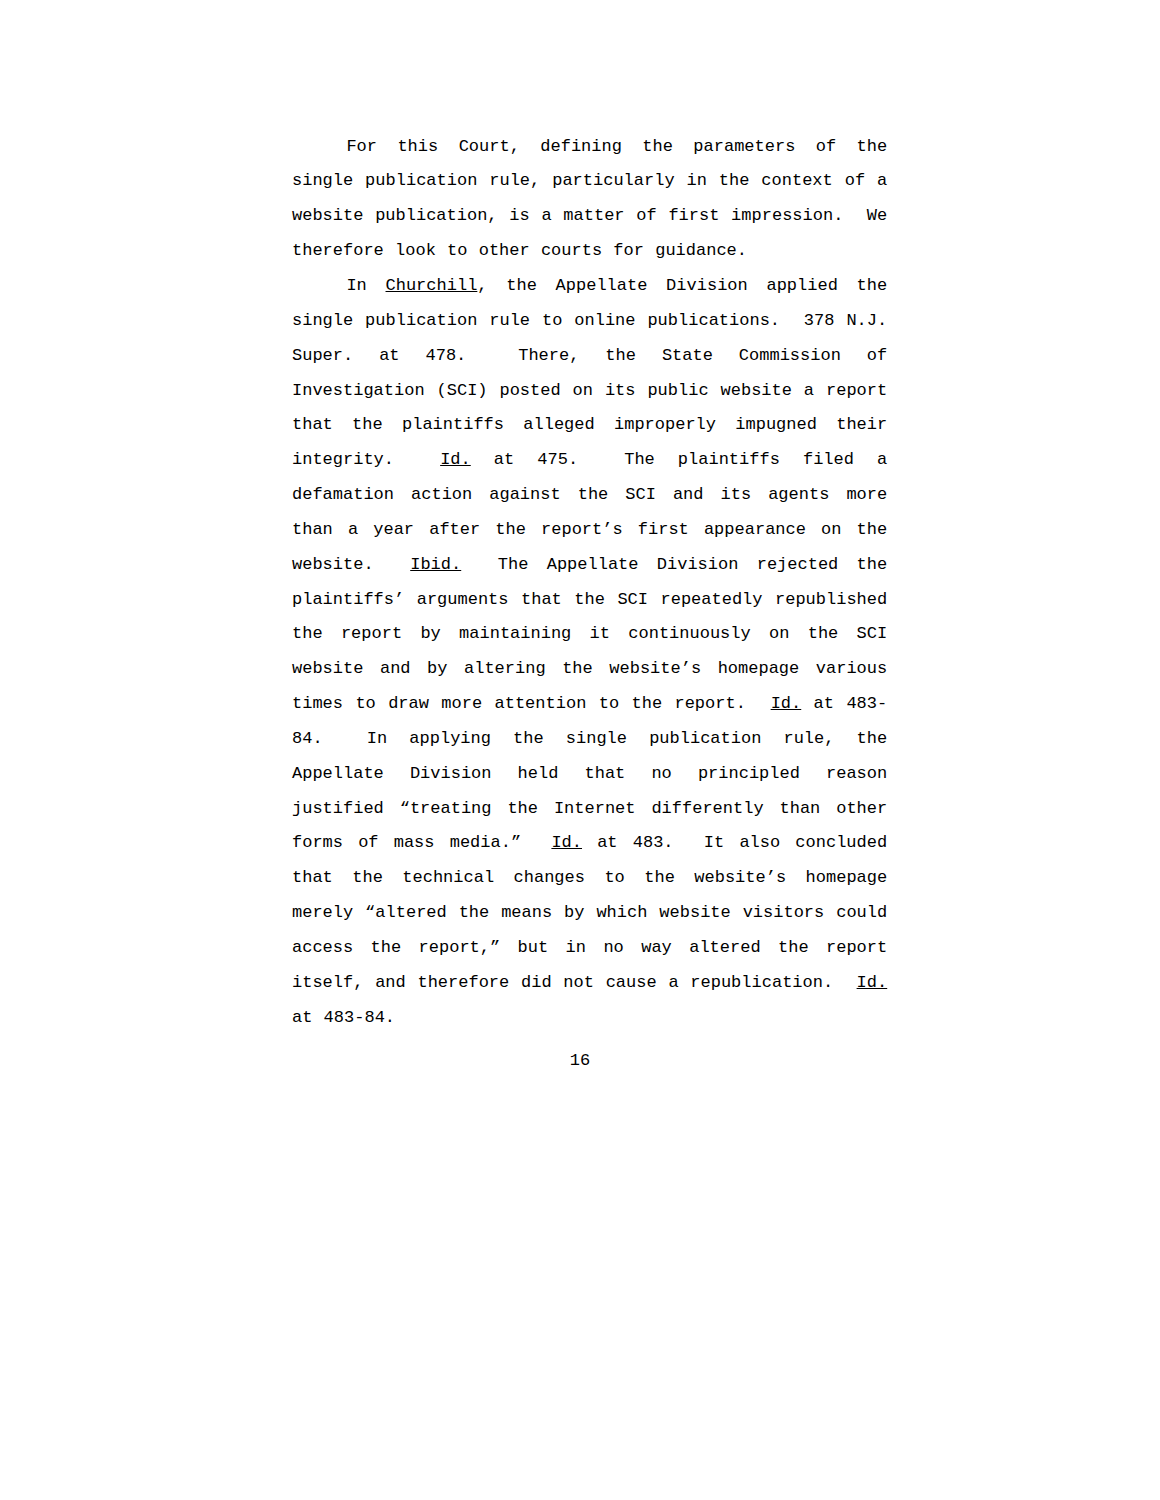For this Court, defining the parameters of the single publication rule, particularly in the context of a website publication, is a matter of first impression. We therefore look to other courts for guidance.
In Churchill, the Appellate Division applied the single publication rule to online publications. 378 N.J. Super. at 478. There, the State Commission of Investigation (SCI) posted on its public website a report that the plaintiffs alleged improperly impugned their integrity. Id. at 475. The plaintiffs filed a defamation action against the SCI and its agents more than a year after the report’s first appearance on the website. Ibid. The Appellate Division rejected the plaintiffs’ arguments that the SCI repeatedly republished the report by maintaining it continuously on the SCI website and by altering the website’s homepage various times to draw more attention to the report. Id. at 483-84. In applying the single publication rule, the Appellate Division held that no principled reason justified “treating the Internet differently than other forms of mass media.” Id. at 483. It also concluded that the technical changes to the website’s homepage merely “altered the means by which website visitors could access the report,” but in no way altered the report itself, and therefore did not cause a republication. Id. at 483-84.
16